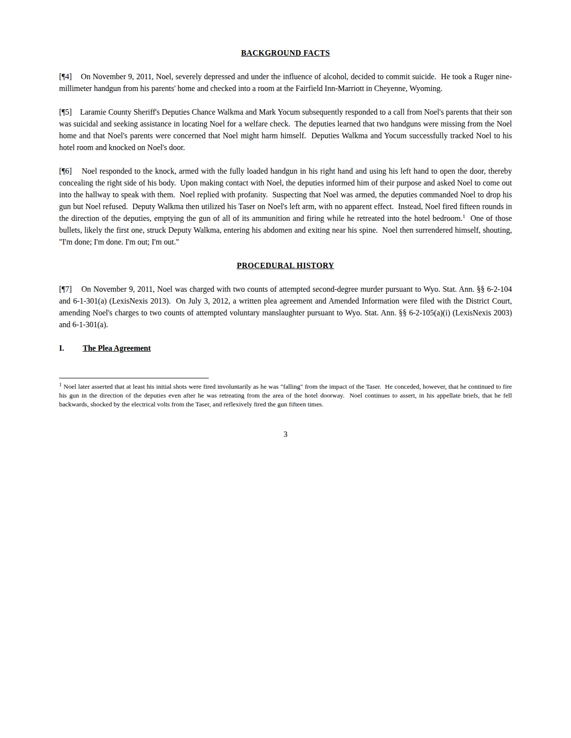BACKGROUND FACTS
[¶4] On November 9, 2011, Noel, severely depressed and under the influence of alcohol, decided to commit suicide. He took a Ruger nine-millimeter handgun from his parents' home and checked into a room at the Fairfield Inn-Marriott in Cheyenne, Wyoming.
[¶5] Laramie County Sheriff's Deputies Chance Walkma and Mark Yocum subsequently responded to a call from Noel's parents that their son was suicidal and seeking assistance in locating Noel for a welfare check. The deputies learned that two handguns were missing from the Noel home and that Noel's parents were concerned that Noel might harm himself. Deputies Walkma and Yocum successfully tracked Noel to his hotel room and knocked on Noel's door.
[¶6] Noel responded to the knock, armed with the fully loaded handgun in his right hand and using his left hand to open the door, thereby concealing the right side of his body. Upon making contact with Noel, the deputies informed him of their purpose and asked Noel to come out into the hallway to speak with them. Noel replied with profanity. Suspecting that Noel was armed, the deputies commanded Noel to drop his gun but Noel refused. Deputy Walkma then utilized his Taser on Noel's left arm, with no apparent effect. Instead, Noel fired fifteen rounds in the direction of the deputies, emptying the gun of all of its ammunition and firing while he retreated into the hotel bedroom.1 One of those bullets, likely the first one, struck Deputy Walkma, entering his abdomen and exiting near his spine. Noel then surrendered himself, shouting, "I'm done; I'm done. I'm out; I'm out."
PROCEDURAL HISTORY
[¶7] On November 9, 2011, Noel was charged with two counts of attempted second-degree murder pursuant to Wyo. Stat. Ann. §§ 6-2-104 and 6-1-301(a) (LexisNexis 2013). On July 3, 2012, a written plea agreement and Amended Information were filed with the District Court, amending Noel's charges to two counts of attempted voluntary manslaughter pursuant to Wyo. Stat. Ann. §§ 6-2-105(a)(i) (LexisNexis 2003) and 6-1-301(a).
I. The Plea Agreement
1 Noel later asserted that at least his initial shots were fired involuntarily as he was "falling" from the impact of the Taser. He conceded, however, that he continued to fire his gun in the direction of the deputies even after he was retreating from the area of the hotel doorway. Noel continues to assert, in his appellate briefs, that he fell backwards, shocked by the electrical volts from the Taser, and reflexively fired the gun fifteen times.
3